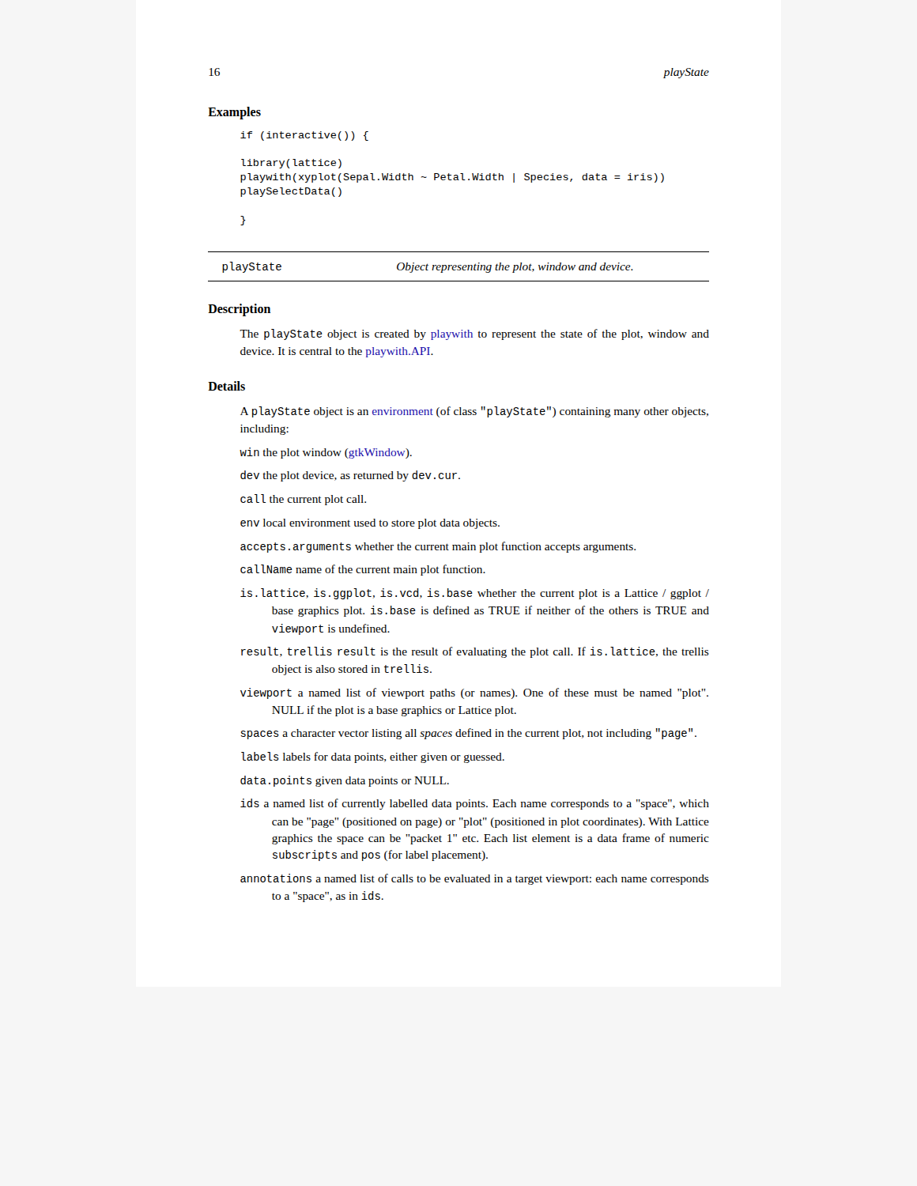16 playState
Examples
if (interactive()) {

library(lattice)
playwith(xyplot(Sepal.Width ~ Petal.Width | Species, data = iris))
playSelectData()

}
playState Object representing the plot, window and device.
Description
The playState object is created by playwith to represent the state of the plot, window and device. It is central to the playwith.API.
Details
A playState object is an environment (of class "playState") containing many other objects, including:
win the plot window (gtkWindow).
dev the plot device, as returned by dev.cur.
call the current plot call.
env local environment used to store plot data objects.
accepts.arguments whether the current main plot function accepts arguments.
callName name of the current main plot function.
is.lattice, is.ggplot, is.vcd, is.base whether the current plot is a Lattice / ggplot / base graphics plot. is.base is defined as TRUE if neither of the others is TRUE and viewport is undefined.
result, trellis result is the result of evaluating the plot call. If is.lattice, the trellis object is also stored in trellis.
viewport a named list of viewport paths (or names). One of these must be named "plot". NULL if the plot is a base graphics or Lattice plot.
spaces a character vector listing all spaces defined in the current plot, not including "page".
labels labels for data points, either given or guessed.
data.points given data points or NULL.
ids a named list of currently labelled data points. Each name corresponds to a "space", which can be "page" (positioned on page) or "plot" (positioned in plot coordinates). With Lattice graphics the space can be "packet 1" etc. Each list element is a data frame of numeric subscripts and pos (for label placement).
annotations a named list of calls to be evaluated in a target viewport: each name corresponds to a "space", as in ids.